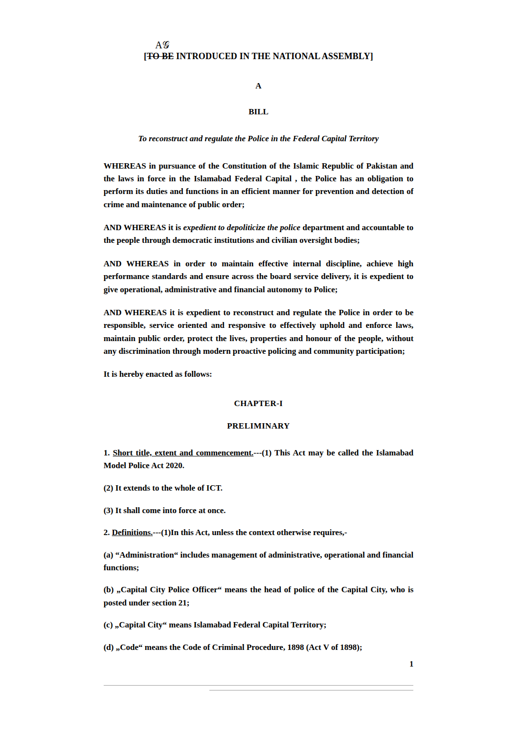A𝒢
[TO BE INTRODUCED IN THE NATIONAL ASSEMBLY]
A
BILL
To reconstruct and regulate the Police in the Federal Capital Territory
WHEREAS in pursuance of the Constitution of the Islamic Republic of Pakistan and the laws in force in the Islamabad Federal Capital , the Police has an obligation to perform its duties and functions in an efficient manner for prevention and detection of crime and maintenance of public order;
AND WHEREAS it is expedient to depoliticize the police department and accountable to the people through democratic institutions and civilian oversight bodies;
AND WHEREAS in order to maintain effective internal discipline, achieve high performance standards and ensure across the board service delivery, it is expedient to give operational, administrative and financial autonomy to Police;
AND WHEREAS it is expedient to reconstruct and regulate the Police in order to be responsible, service oriented and responsive to effectively uphold and enforce laws, maintain public order, protect the lives, properties and honour of the people, without any discrimination through modern proactive policing and community participation;
It is hereby enacted as follows:
CHAPTER-I
PRELIMINARY
1. Short title, extent and commencement.---(1) This Act may be called the Islamabad Model Police Act 2020.
(2) It extends to the whole of ICT.
(3) It shall come into force at once.
2. Definitions.---(1)In this Act, unless the context otherwise requires,-
(a) “Administration“ includes management of administrative, operational and financial functions;
(b) „Capital City Police Officer“ means the head of police of the Capital City, who is posted under section 21;
(c) „Capital City“ means Islamabad Federal Capital Territory;
(d) „Code“ means the Code of Criminal Procedure, 1898 (Act V of 1898);
1